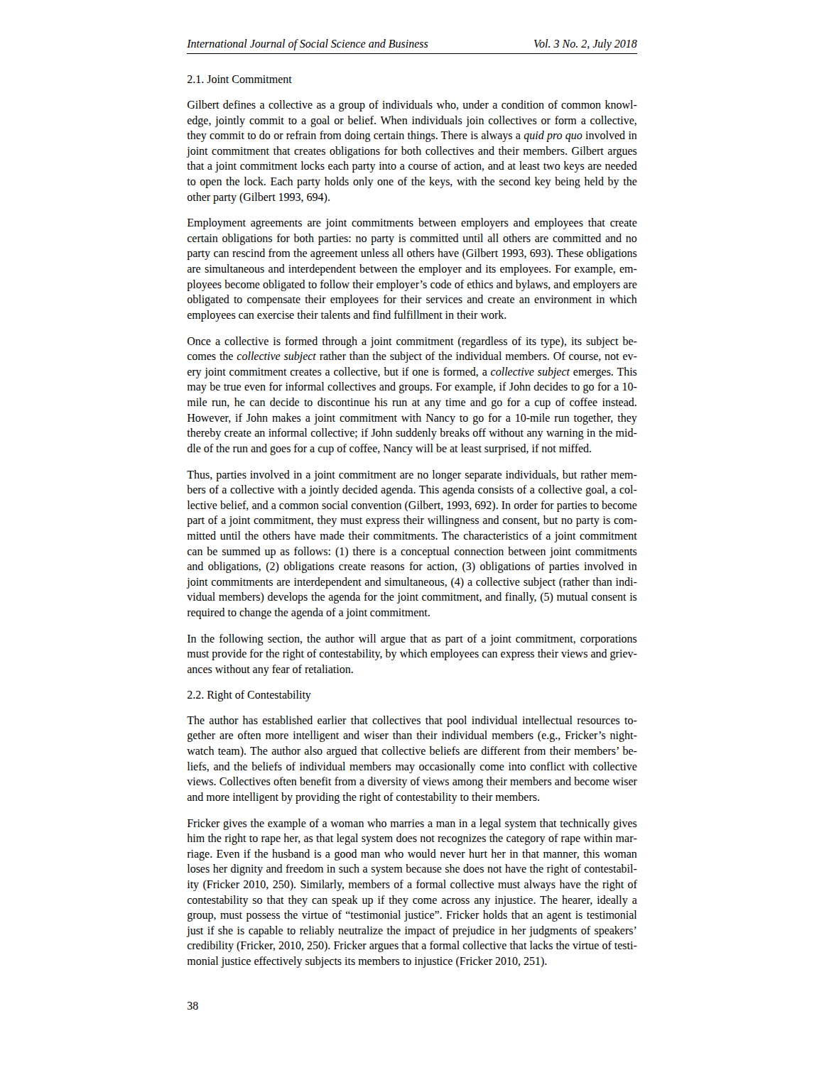International Journal of Social Science and Business Vol. 3 No. 2, July 2018
2.1. Joint Commitment
Gilbert defines a collective as a group of individuals who, under a condition of common knowledge, jointly commit to a goal or belief. When individuals join collectives or form a collective, they commit to do or refrain from doing certain things. There is always a quid pro quo involved in joint commitment that creates obligations for both collectives and their members. Gilbert argues that a joint commitment locks each party into a course of action, and at least two keys are needed to open the lock. Each party holds only one of the keys, with the second key being held by the other party (Gilbert 1993, 694).
Employment agreements are joint commitments between employers and employees that create certain obligations for both parties: no party is committed until all others are committed and no party can rescind from the agreement unless all others have (Gilbert 1993, 693). These obligations are simultaneous and interdependent between the employer and its employees. For example, employees become obligated to follow their employer’s code of ethics and bylaws, and employers are obligated to compensate their employees for their services and create an environment in which employees can exercise their talents and find fulfillment in their work.
Once a collective is formed through a joint commitment (regardless of its type), its subject becomes the collective subject rather than the subject of the individual members. Of course, not every joint commitment creates a collective, but if one is formed, a collective subject emerges. This may be true even for informal collectives and groups. For example, if John decides to go for a 10-mile run, he can decide to discontinue his run at any time and go for a cup of coffee instead. However, if John makes a joint commitment with Nancy to go for a 10-mile run together, they thereby create an informal collective; if John suddenly breaks off without any warning in the middle of the run and goes for a cup of coffee, Nancy will be at least surprised, if not miffed.
Thus, parties involved in a joint commitment are no longer separate individuals, but rather members of a collective with a jointly decided agenda. This agenda consists of a collective goal, a collective belief, and a common social convention (Gilbert, 1993, 692). In order for parties to become part of a joint commitment, they must express their willingness and consent, but no party is committed until the others have made their commitments. The characteristics of a joint commitment can be summed up as follows: (1) there is a conceptual connection between joint commitments and obligations, (2) obligations create reasons for action, (3) obligations of parties involved in joint commitments are interdependent and simultaneous, (4) a collective subject (rather than individual members) develops the agenda for the joint commitment, and finally, (5) mutual consent is required to change the agenda of a joint commitment.
In the following section, the author will argue that as part of a joint commitment, corporations must provide for the right of contestability, by which employees can express their views and grievances without any fear of retaliation.
2.2. Right of Contestability
The author has established earlier that collectives that pool individual intellectual resources together are often more intelligent and wiser than their individual members (e.g., Fricker’s night-watch team). The author also argued that collective beliefs are different from their members’ beliefs, and the beliefs of individual members may occasionally come into conflict with collective views. Collectives often benefit from a diversity of views among their members and become wiser and more intelligent by providing the right of contestability to their members.
Fricker gives the example of a woman who marries a man in a legal system that technically gives him the right to rape her, as that legal system does not recognizes the category of rape within marriage. Even if the husband is a good man who would never hurt her in that manner, this woman loses her dignity and freedom in such a system because she does not have the right of contestability (Fricker 2010, 250). Similarly, members of a formal collective must always have the right of contestability so that they can speak up if they come across any injustice. The hearer, ideally a group, must possess the virtue of “testimonial justice”. Fricker holds that an agent is testimonial just if she is capable to reliably neutralize the impact of prejudice in her judgments of speakers’ credibility (Fricker, 2010, 250). Fricker argues that a formal collective that lacks the virtue of testimonial justice effectively subjects its members to injustice (Fricker 2010, 251).
38